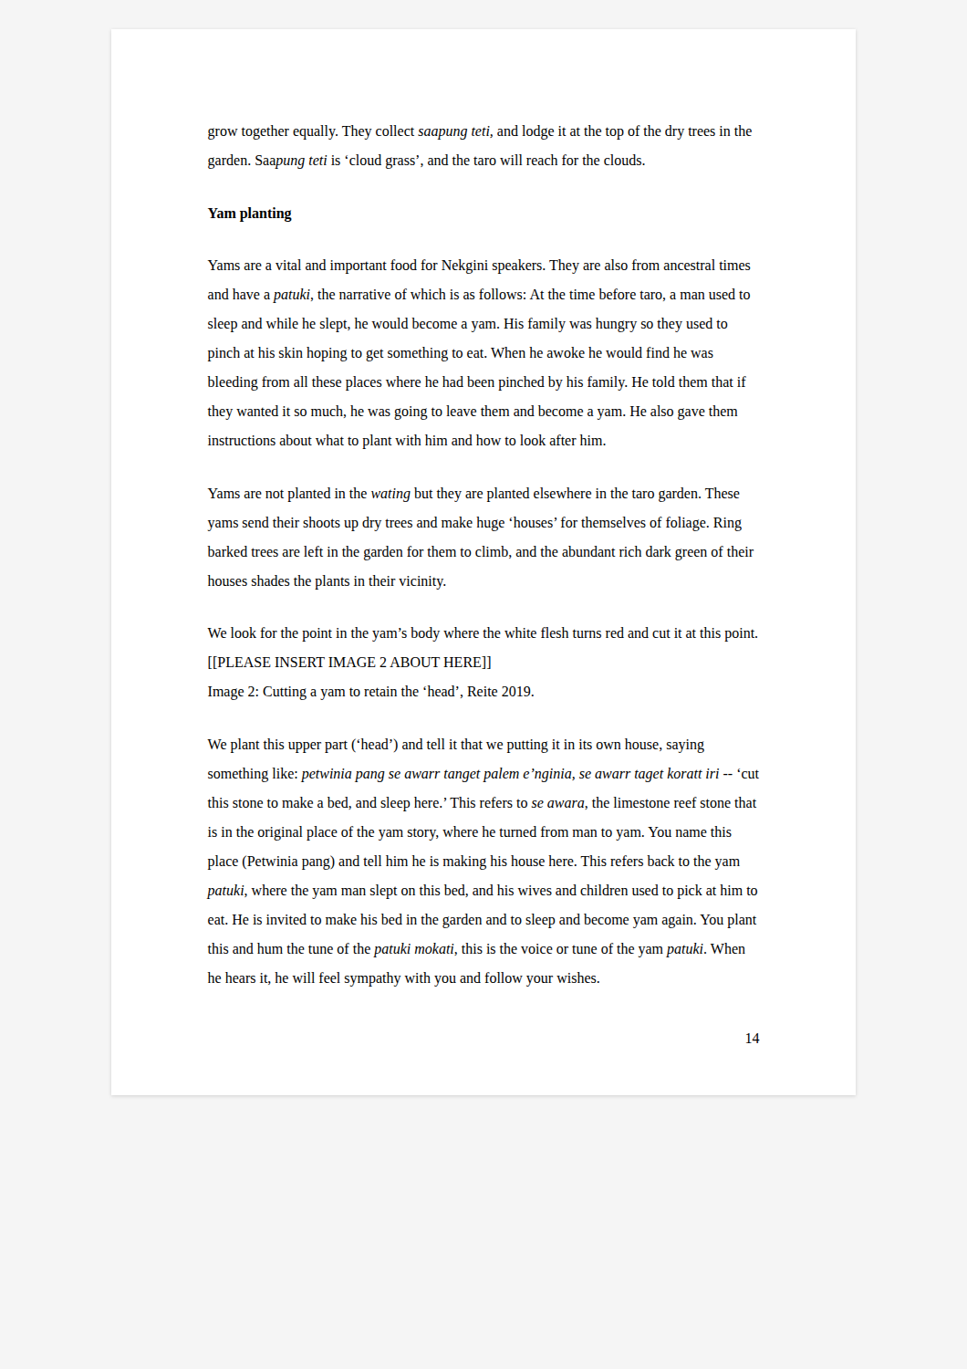grow together equally. They collect saapung teti, and lodge it at the top of the dry trees in the garden. Saapung teti is ‘cloud grass’, and the taro will reach for the clouds.
Yam planting
Yams are a vital and important food for Nekgini speakers. They are also from ancestral times and have a patuki, the narrative of which is as follows: At the time before taro, a man used to sleep and while he slept, he would become a yam. His family was hungry so they used to pinch at his skin hoping to get something to eat. When he awoke he would find he was bleeding from all these places where he had been pinched by his family. He told them that if they wanted it so much, he was going to leave them and become a yam. He also gave them instructions about what to plant with him and how to look after him.
Yams are not planted in the wating but they are planted elsewhere in the taro garden. These yams send their shoots up dry trees and make huge ‘houses’ for themselves of foliage. Ring barked trees are left in the garden for them to climb, and the abundant rich dark green of their houses shades the plants in their vicinity.
We look for the point in the yam’s body where the white flesh turns red and cut it at this point.
[[PLEASE INSERT IMAGE 2 ABOUT HERE]]
Image 2: Cutting a yam to retain the ‘head’, Reite 2019.
We plant this upper part (‘head’) and tell it that we putting it in its own house, saying something like: petwinia pang se awarr tanget palem e’nginia, se awarr taget koratt iri -- ‘cut this stone to make a bed, and sleep here.’ This refers to se awara, the limestone reef stone that is in the original place of the yam story, where he turned from man to yam. You name this place (Petwinia pang) and tell him he is making his house here. This refers back to the yam patuki, where the yam man slept on this bed, and his wives and children used to pick at him to eat. He is invited to make his bed in the garden and to sleep and become yam again. You plant this and hum the tune of the patuki mokati, this is the voice or tune of the yam patuki. When he hears it, he will feel sympathy with you and follow your wishes.
14